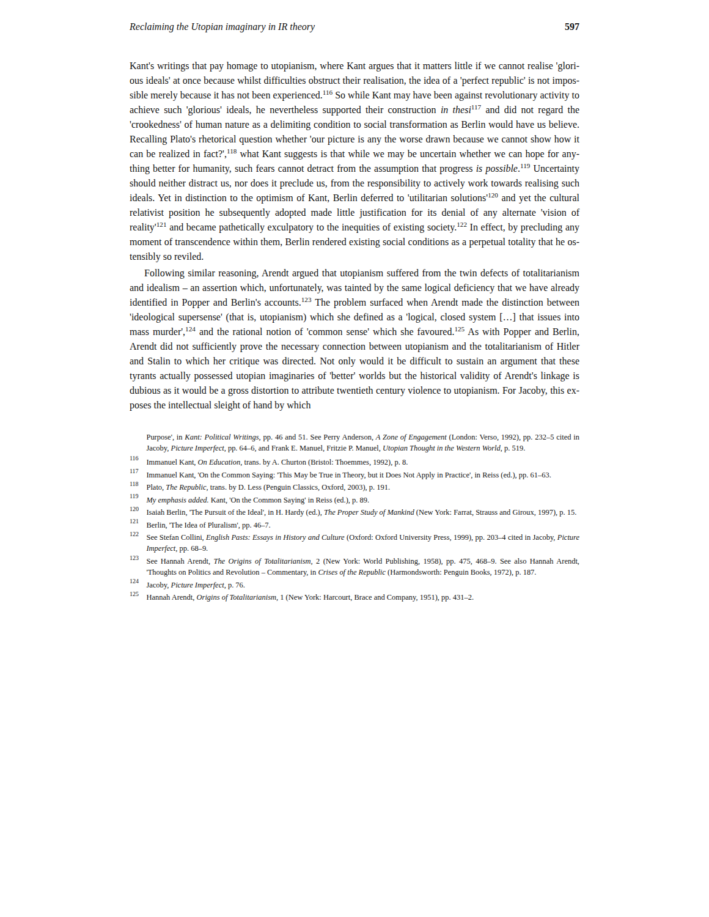Reclaiming the Utopian imaginary in IR theory 597
Kant's writings that pay homage to utopianism, where Kant argues that it matters little if we cannot realise 'glorious ideals' at once because whilst difficulties obstruct their realisation, the idea of a 'perfect republic' is not impossible merely because it has not been experienced.116 So while Kant may have been against revolutionary activity to achieve such 'glorious' ideals, he nevertheless supported their construction in thesi117 and did not regard the 'crookedness' of human nature as a delimiting condition to social transformation as Berlin would have us believe. Recalling Plato's rhetorical question whether 'our picture is any the worse drawn because we cannot show how it can be realized in fact?',118 what Kant suggests is that while we may be uncertain whether we can hope for anything better for humanity, such fears cannot detract from the assumption that progress is possible.119 Uncertainty should neither distract us, nor does it preclude us, from the responsibility to actively work towards realising such ideals. Yet in distinction to the optimism of Kant, Berlin deferred to 'utilitarian solutions'120 and yet the cultural relativist position he subsequently adopted made little justification for its denial of any alternate 'vision of reality'121 and became pathetically exculpatory to the inequities of existing society.122 In effect, by precluding any moment of transcendence within them, Berlin rendered existing social conditions as a perpetual totality that he ostensibly so reviled.
Following similar reasoning, Arendt argued that utopianism suffered from the twin defects of totalitarianism and idealism – an assertion which, unfortunately, was tainted by the same logical deficiency that we have already identified in Popper and Berlin's accounts.123 The problem surfaced when Arendt made the distinction between 'ideological supersense' (that is, utopianism) which she defined as a 'logical, closed system […] that issues into mass murder',124 and the rational notion of 'common sense' which she favoured.125 As with Popper and Berlin, Arendt did not sufficiently prove the necessary connection between utopianism and the totalitarianism of Hitler and Stalin to which her critique was directed. Not only would it be difficult to sustain an argument that these tyrants actually possessed utopian imaginaries of 'better' worlds but the historical validity of Arendt's linkage is dubious as it would be a gross distortion to attribute twentieth century violence to utopianism. For Jacoby, this exposes the intellectual sleight of hand by which
Purpose', in Kant: Political Writings, pp. 46 and 51. See Perry Anderson, A Zone of Engagement (London: Verso, 1992), pp. 232–5 cited in Jacoby, Picture Imperfect, pp. 64–6, and Frank E. Manuel, Fritzie P. Manuel, Utopian Thought in the Western World, p. 519.
Immanuel Kant, On Education, trans. by A. Churton (Bristol: Thoemmes, 1992), p. 8.
Immanuel Kant, 'On the Common Saying: 'This May be True in Theory, but it Does Not Apply in Practice', in Reiss (ed.), pp. 61–63.
Plato, The Republic, trans. by D. Less (Penguin Classics, Oxford, 2003), p. 191.
My emphasis added. Kant, 'On the Common Saying' in Reiss (ed.), p. 89.
Isaiah Berlin, 'The Pursuit of the Ideal', in H. Hardy (ed.), The Proper Study of Mankind (New York: Farrat, Strauss and Giroux, 1997), p. 15.
Berlin, 'The Idea of Pluralism', pp. 46–7.
See Stefan Collini, English Pasts: Essays in History and Culture (Oxford: Oxford University Press, 1999), pp. 203–4 cited in Jacoby, Picture Imperfect, pp. 68–9.
See Hannah Arendt, The Origins of Totalitarianism, 2 (New York: World Publishing, 1958), pp. 475, 468–9. See also Hannah Arendt, 'Thoughts on Politics and Revolution – Commentary, in Crises of the Republic (Harmondsworth: Penguin Books, 1972), p. 187.
Jacoby, Picture Imperfect, p. 76.
Hannah Arendt, Origins of Totalitarianism, 1 (New York: Harcourt, Brace and Company, 1951), pp. 431–2.